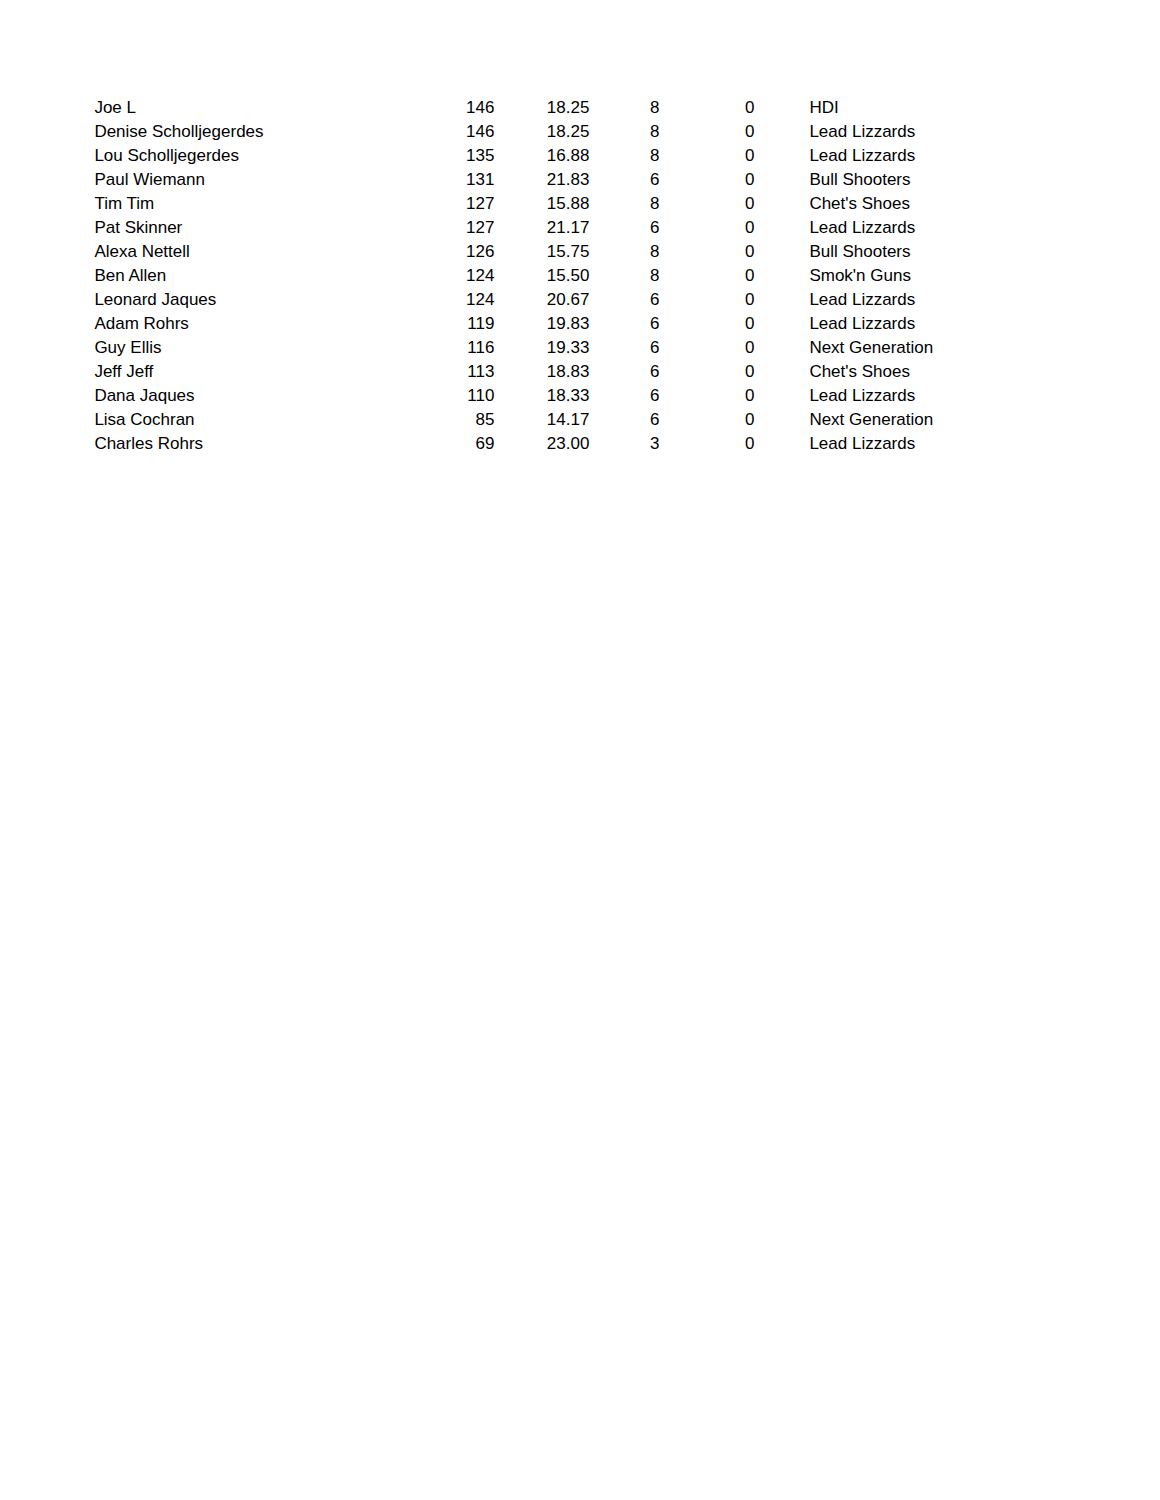| Joe L | 146 | 18.25 | 8 | 0 | HDI |
| Denise Scholljegerdes | 146 | 18.25 | 8 | 0 | Lead Lizzards |
| Lou Scholljegerdes | 135 | 16.88 | 8 | 0 | Lead Lizzards |
| Paul Wiemann | 131 | 21.83 | 6 | 0 | Bull Shooters |
| Tim Tim | 127 | 15.88 | 8 | 0 | Chet's Shoes |
| Pat Skinner | 127 | 21.17 | 6 | 0 | Lead Lizzards |
| Alexa Nettell | 126 | 15.75 | 8 | 0 | Bull Shooters |
| Ben Allen | 124 | 15.50 | 8 | 0 | Smok'n Guns |
| Leonard Jaques | 124 | 20.67 | 6 | 0 | Lead Lizzards |
| Adam Rohrs | 119 | 19.83 | 6 | 0 | Lead Lizzards |
| Guy Ellis | 116 | 19.33 | 6 | 0 | Next Generation |
| Jeff Jeff | 113 | 18.83 | 6 | 0 | Chet's Shoes |
| Dana Jaques | 110 | 18.33 | 6 | 0 | Lead Lizzards |
| Lisa Cochran | 85 | 14.17 | 6 | 0 | Next Generation |
| Charles Rohrs | 69 | 23.00 | 3 | 0 | Lead Lizzards |